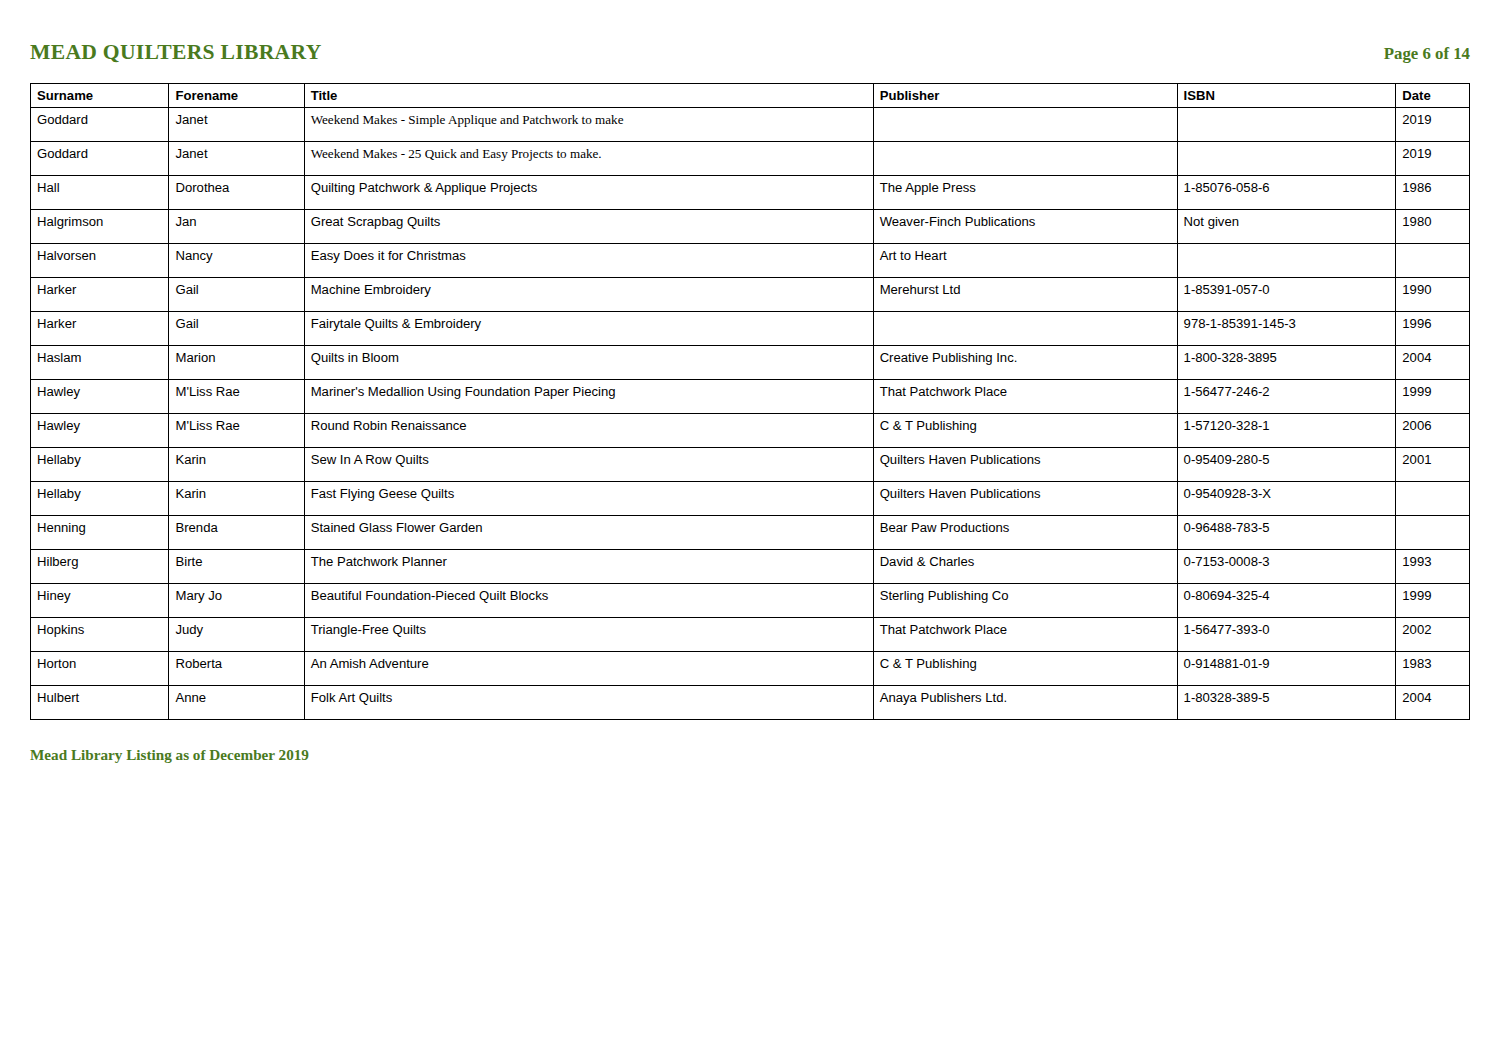MEAD QUILTERS LIBRARY
Page 6 of 14
| Surname | Forename | Title | Publisher | ISBN | Date |
| --- | --- | --- | --- | --- | --- |
| Goddard | Janet | Weekend Makes - Simple Applique and Patchwork to make | | | 2019 |
| Goddard | Janet | Weekend Makes - 25 Quick and Easy Projects to make. | | | 2019 |
| Hall | Dorothea | Quilting Patchwork & Applique Projects | The Apple Press | 1-85076-058-6 | 1986 |
| Halgrimson | Jan | Great Scrapbag Quilts | Weaver-Finch Publications | Not given | 1980 |
| Halvorsen | Nancy | Easy Does it for Christmas | Art to Heart | | |
| Harker | Gail | Machine Embroidery | Merehurst Ltd | 1-85391-057-0 | 1990 |
| Harker | Gail | Fairytale Quilts & Embroidery | | 978-1-85391-145-3 | 1996 |
| Haslam | Marion | Quilts in Bloom | Creative Publishing Inc. | 1-800-328-3895 | 2004 |
| Hawley | M'Liss Rae | Mariner's Medallion Using Foundation Paper Piecing | That Patchwork Place | 1-56477-246-2 | 1999 |
| Hawley | M'Liss Rae | Round Robin Renaissance | C & T Publishing | 1-57120-328-1 | 2006 |
| Hellaby | Karin | Sew In A Row Quilts | Quilters Haven Publications | 0-95409-280-5 | 2001 |
| Hellaby | Karin | Fast Flying Geese Quilts | Quilters Haven Publications | 0-9540928-3-X | |
| Henning | Brenda | Stained Glass Flower Garden | Bear Paw Productions | 0-96488-783-5 | |
| Hilberg | Birte | The Patchwork Planner | David & Charles | 0-7153-0008-3 | 1993 |
| Hiney | Mary Jo | Beautiful Foundation-Pieced Quilt Blocks | Sterling Publishing Co | 0-80694-325-4 | 1999 |
| Hopkins | Judy | Triangle-Free Quilts | That Patchwork Place | 1-56477-393-0 | 2002 |
| Horton | Roberta | An Amish Adventure | C & T Publishing | 0-914881-01-9 | 1983 |
| Hulbert | Anne | Folk Art Quilts | Anaya Publishers Ltd. | 1-80328-389-5 | 2004 |
Mead Library Listing as of December 2019